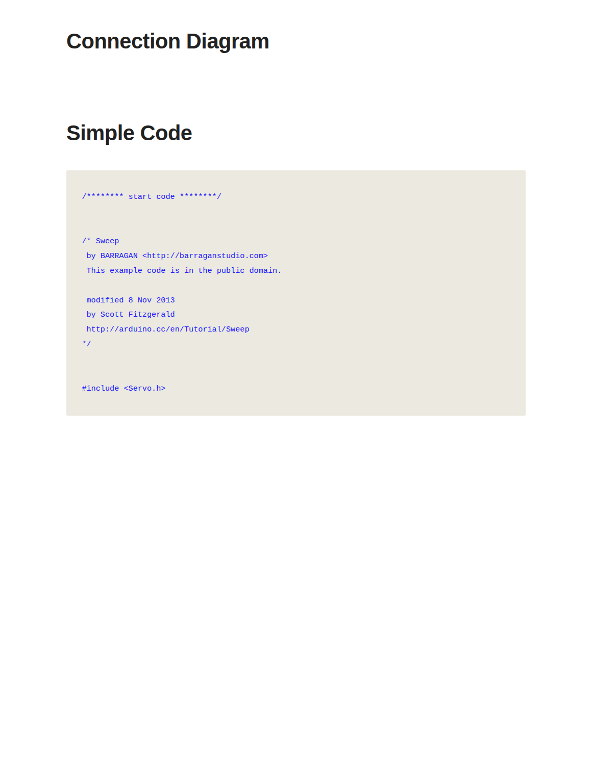Connection Diagram
Simple Code
/******** start code ********/


/* Sweep
 by BARRAGAN <http://barraganstudio.com>
 This example code is in the public domain.

 modified 8 Nov 2013
 by Scott Fitzgerald
 http://arduino.cc/en/Tutorial/Sweep
*/


#include <Servo.h>